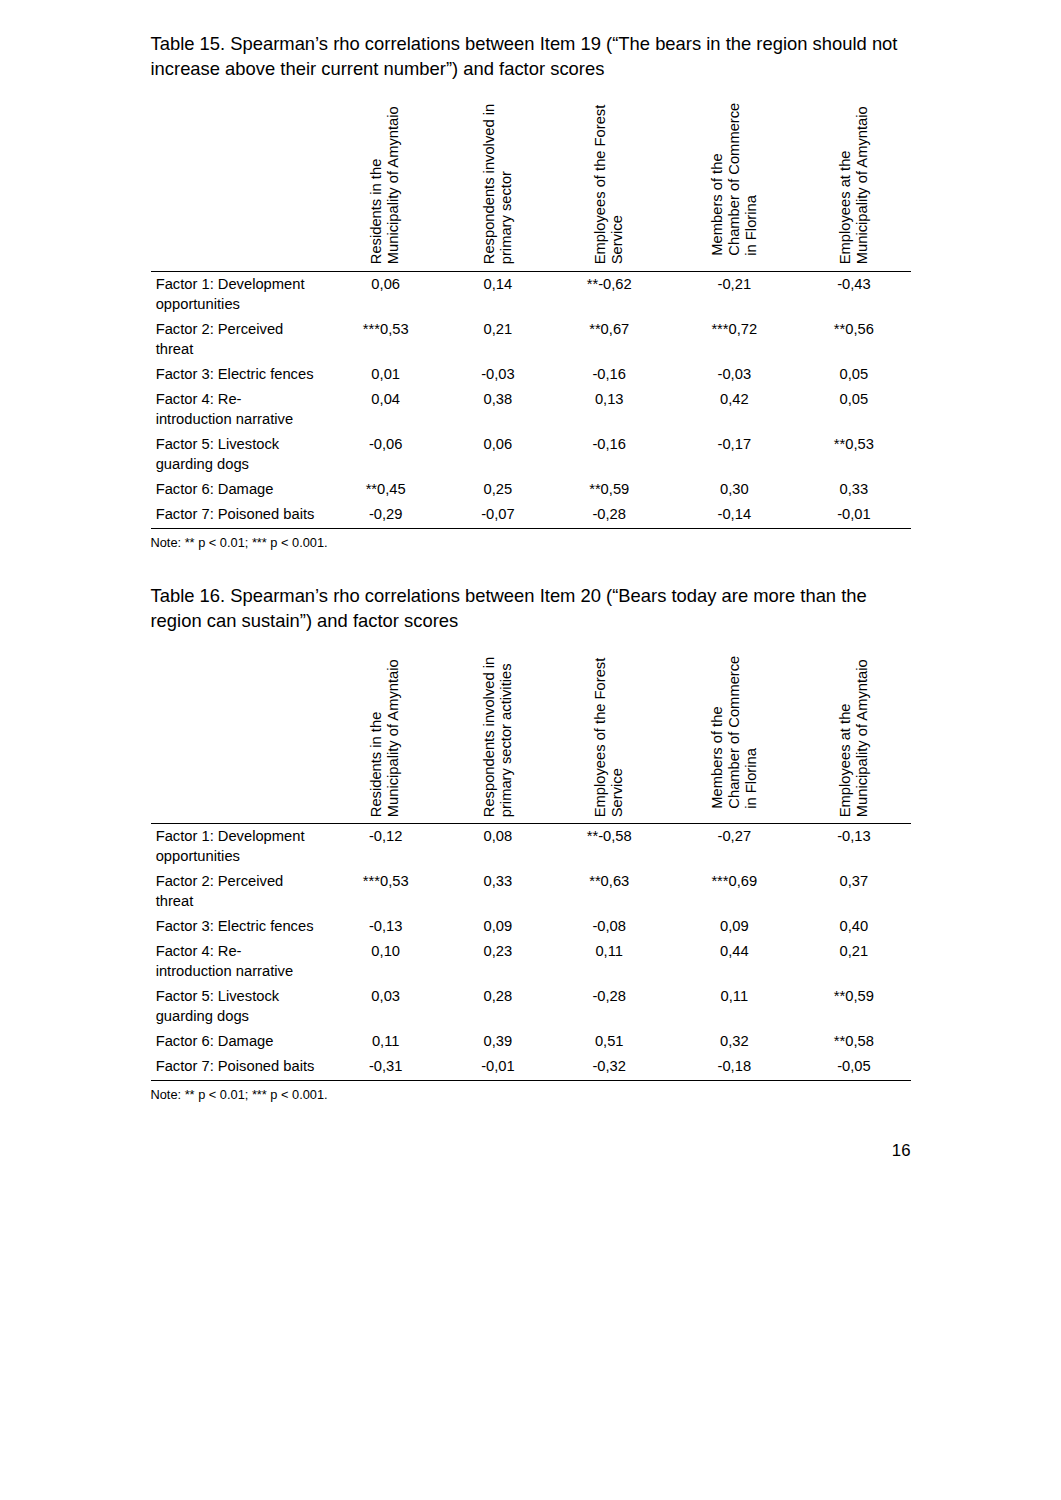Table 15. Spearman’s rho correlations between Item 19 (“The bears in the region should not increase above their current number”) and factor scores
| | Residents in the Municipality of Amyntaio | Respondents involved in primary sector | Employees of the Forest Service | Members of the Chamber of Commerce in Florina | Employees at the Municipality of Amyntaio |
| --- | --- | --- | --- | --- | --- |
| Factor 1: Development opportunities | 0,06 | 0,14 | **-0,62 | -0,21 | -0,43 |
| Factor 2: Perceived threat | ***0,53 | 0,21 | **0,67 | ***0,72 | **0,56 |
| Factor 3: Electric fences | 0,01 | -0,03 | -0,16 | -0,03 | 0,05 |
| Factor 4: Re-introduction narrative | 0,04 | 0,38 | 0,13 | 0,42 | 0,05 |
| Factor 5: Livestock guarding dogs | -0,06 | 0,06 | -0,16 | -0,17 | **0,53 |
| Factor 6: Damage | **0,45 | 0,25 | **0,59 | 0,30 | 0,33 |
| Factor 7: Poisoned baits | -0,29 | -0,07 | -0,28 | -0,14 | -0,01 |
Note: ** p < 0.01; *** p < 0.001.
Table 16. Spearman’s rho correlations between Item 20 (“Bears today are more than the region can sustain”) and factor scores
| | Residents in the Municipality of Amyntaio | Respondents involved in primary sector activities | Employees of the Forest Service | Members of the Chamber of Commerce in Florina | Employees at the Municipality of Amyntaio |
| --- | --- | --- | --- | --- | --- |
| Factor 1: Development opportunities | -0,12 | 0,08 | **-0,58 | -0,27 | -0,13 |
| Factor 2: Perceived threat | ***0,53 | 0,33 | **0,63 | ***0,69 | 0,37 |
| Factor 3: Electric fences | -0,13 | 0,09 | -0,08 | 0,09 | 0,40 |
| Factor 4: Re-introduction narrative | 0,10 | 0,23 | 0,11 | 0,44 | 0,21 |
| Factor 5: Livestock guarding dogs | 0,03 | 0,28 | -0,28 | 0,11 | **0,59 |
| Factor 6: Damage | 0,11 | 0,39 | 0,51 | 0,32 | **0,58 |
| Factor 7: Poisoned baits | -0,31 | -0,01 | -0,32 | -0,18 | -0,05 |
Note: ** p < 0.01; *** p < 0.001.
16